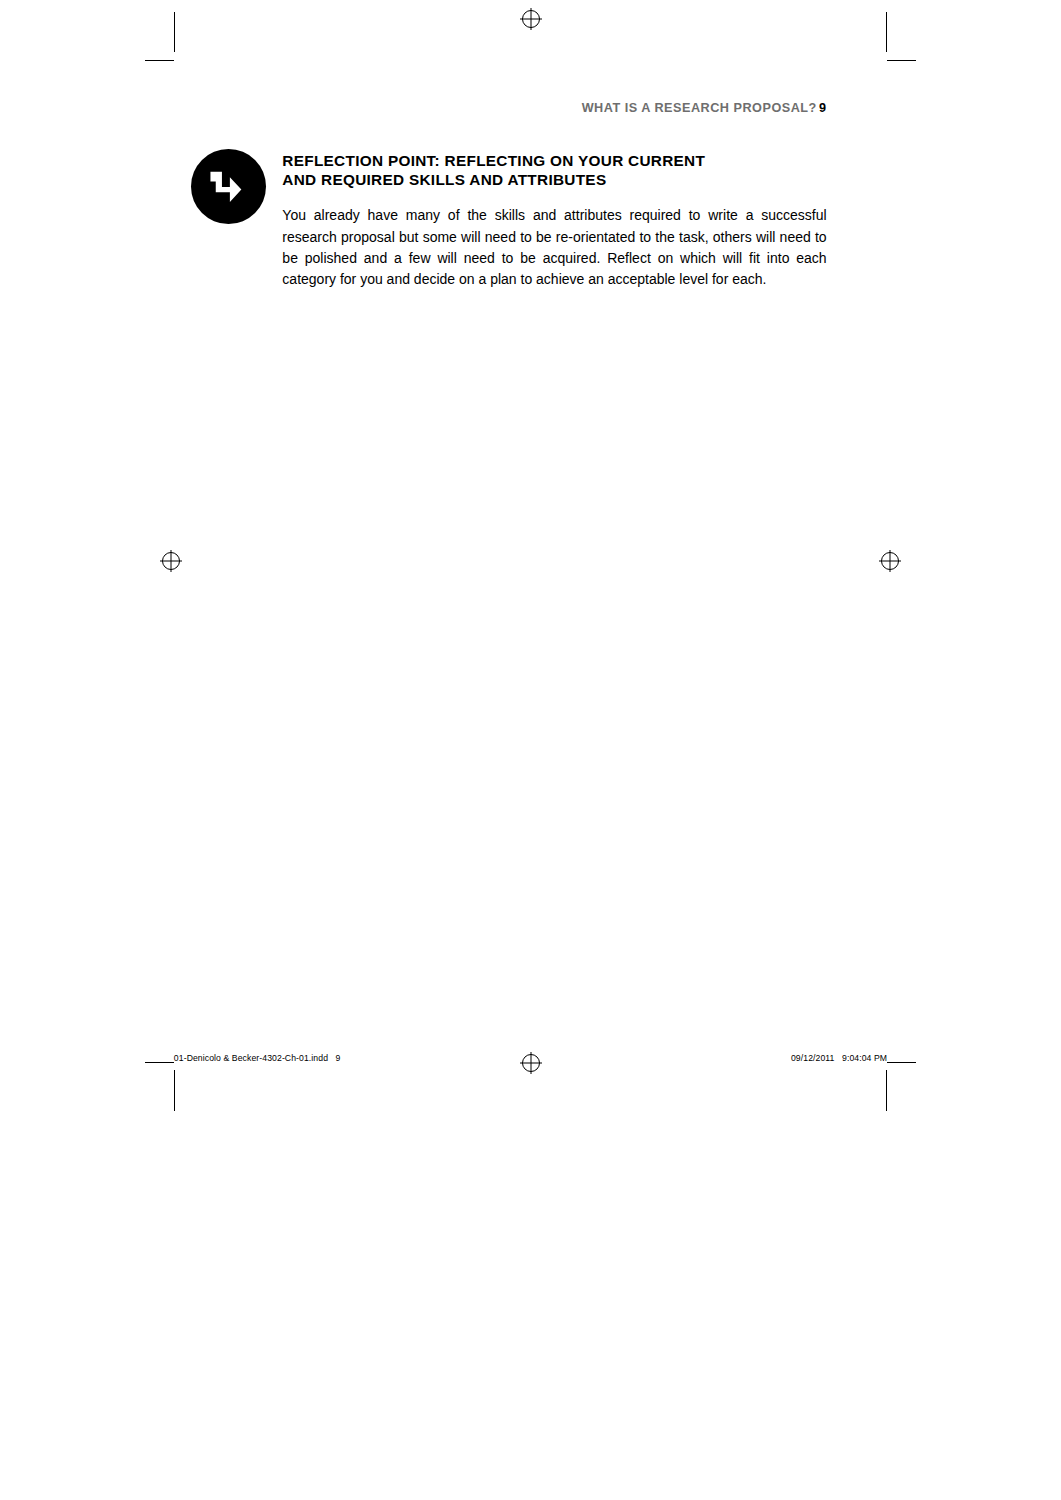WHAT IS A RESEARCH PROPOSAL?9
Reflection Point: Reflecting on your current
and required skills and attributes
You already have many of the skills and attributes required to write a successful research proposal but some will need to be re-orientated to the task, others will need to be polished and a few will need to be acquired. Reflect on which will fit into each category for you and decide on a plan to achieve an acceptable level for each.
01-Denicolo & Becker-4302-Ch-01.indd 9 09/12/2011 9:04:04 PM